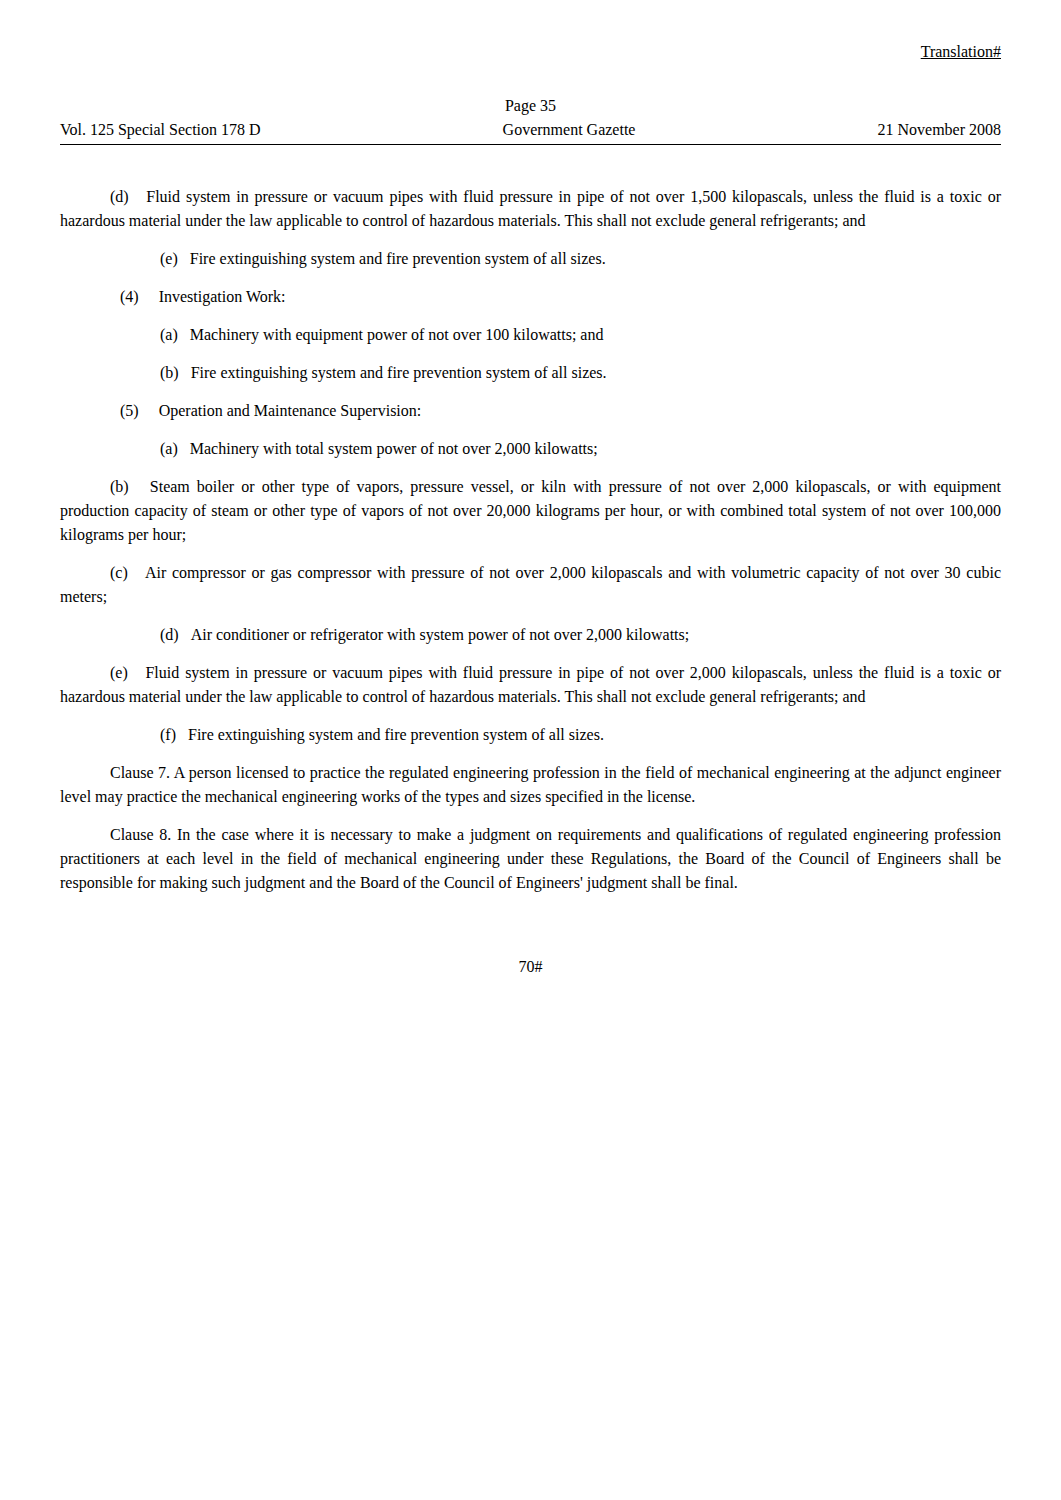Translation#
Page 35
Vol. 125 Special Section 178 D
Government Gazette
21 November 2008
(d) Fluid system in pressure or vacuum pipes with fluid pressure in pipe of not over 1,500 kilopascals, unless the fluid is a toxic or hazardous material under the law applicable to control of hazardous materials. This shall not exclude general refrigerants; and
(e) Fire extinguishing system and fire prevention system of all sizes.
(4) Investigation Work:
(a) Machinery with equipment power of not over 100 kilowatts; and
(b) Fire extinguishing system and fire prevention system of all sizes.
(5) Operation and Maintenance Supervision:
(a) Machinery with total system power of not over 2,000 kilowatts;
(b) Steam boiler or other type of vapors, pressure vessel, or kiln with pressure of not over 2,000 kilopascals, or with equipment production capacity of steam or other type of vapors of not over 20,000 kilograms per hour, or with combined total system of not over 100,000 kilograms per hour;
(c) Air compressor or gas compressor with pressure of not over 2,000 kilopascals and with volumetric capacity of not over 30 cubic meters;
(d) Air conditioner or refrigerator with system power of not over 2,000 kilowatts;
(e) Fluid system in pressure or vacuum pipes with fluid pressure in pipe of not over 2,000 kilopascals, unless the fluid is a toxic or hazardous material under the law applicable to control of hazardous materials. This shall not exclude general refrigerants; and
(f) Fire extinguishing system and fire prevention system of all sizes.
Clause 7. A person licensed to practice the regulated engineering profession in the field of mechanical engineering at the adjunct engineer level may practice the mechanical engineering works of the types and sizes specified in the license.
Clause 8. In the case where it is necessary to make a judgment on requirements and qualifications of regulated engineering profession practitioners at each level in the field of mechanical engineering under these Regulations, the Board of the Council of Engineers shall be responsible for making such judgment and the Board of the Council of Engineers' judgment shall be final.
70#